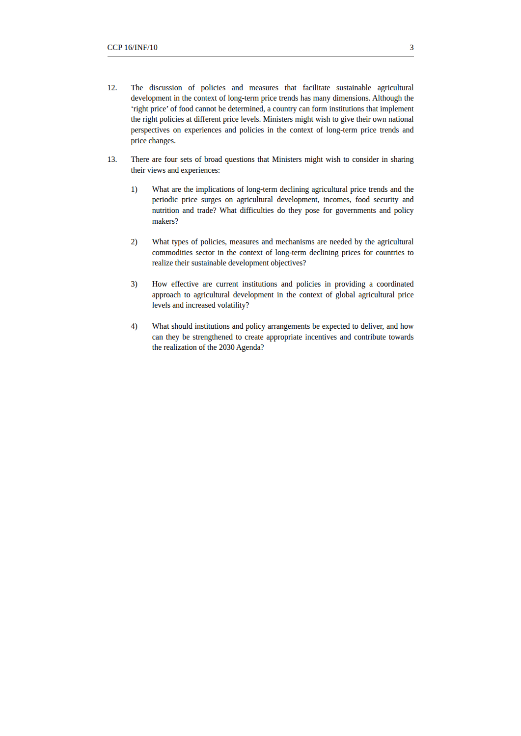CCP 16/INF/10
3
12. The discussion of policies and measures that facilitate sustainable agricultural development in the context of long-term price trends has many dimensions. Although the ‘right price’ of food cannot be determined, a country can form institutions that implement the right policies at different price levels. Ministers might wish to give their own national perspectives on experiences and policies in the context of long-term price trends and price changes.
13. There are four sets of broad questions that Ministers might wish to consider in sharing their views and experiences:
1) What are the implications of long-term declining agricultural price trends and the periodic price surges on agricultural development, incomes, food security and nutrition and trade? What difficulties do they pose for governments and policy makers?
2) What types of policies, measures and mechanisms are needed by the agricultural commodities sector in the context of long-term declining prices for countries to realize their sustainable development objectives?
3) How effective are current institutions and policies in providing a coordinated approach to agricultural development in the context of global agricultural price levels and increased volatility?
4) What should institutions and policy arrangements be expected to deliver, and how can they be strengthened to create appropriate incentives and contribute towards the realization of the 2030 Agenda?